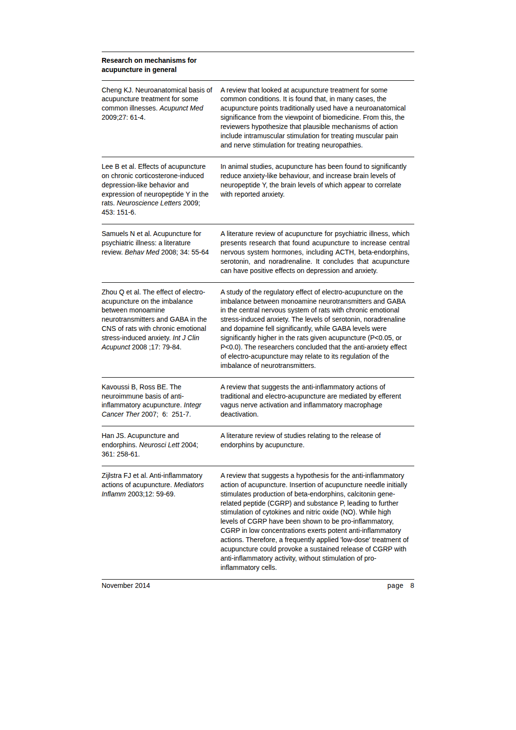Research on mechanisms for acupuncture in general
| Cheng KJ. Neuroanatomical basis of acupuncture treatment for some common illnesses. Acupunct Med 2009;27: 61-4. | A review that looked at acupuncture treatment for some common conditions. It is found that, in many cases, the acupuncture points traditionally used have a neuroanatomical significance from the viewpoint of biomedicine. From this, the reviewers hypothesize that plausible mechanisms of action include intramuscular stimulation for treating muscular pain and nerve stimulation for treating neuropathies. |
| Lee B et al. Effects of acupuncture on chronic corticosterone-induced depression-like behavior and expression of neuropeptide Y in the rats. Neuroscience Letters 2009; 453: 151-6. | In animal studies, acupuncture has been found to significantly reduce anxiety-like behaviour, and increase brain levels of neuropeptide Y, the brain levels of which appear to correlate with reported anxiety. |
| Samuels N et al. Acupuncture for psychiatric illness: a literature review. Behav Med 2008; 34: 55-64 | A literature review of acupuncture for psychiatric illness, which presents research that found acupuncture to increase central nervous system hormones, including ACTH, beta-endorphins, serotonin, and noradrenaline. It concludes that acupuncture can have positive effects on depression and anxiety. |
| Zhou Q et al. The effect of electro-acupuncture on the imbalance between monoamine neurotransmitters and GABA in the CNS of rats with chronic emotional stress-induced anxiety. Int J Clin Acupunct 2008 ;17: 79-84. | A study of the regulatory effect of electro-acupuncture on the imbalance between monoamine neurotransmitters and GABA in the central nervous system of rats with chronic emotional stress-induced anxiety. The levels of serotonin, noradrenaline and dopamine fell significantly, while GABA levels were significantly higher in the rats given acupuncture (P<0.05, or P<0.0). The researchers concluded that the anti-anxiety effect of electro-acupuncture may relate to its regulation of the imbalance of neurotransmitters. |
| Kavoussi B, Ross BE. The neuroimmune basis of anti-inflammatory acupuncture. Integr Cancer Ther 2007; 6: 251-7. | A review that suggests the anti-inflammatory actions of traditional and electro-acupuncture are mediated by efferent vagus nerve activation and inflammatory macrophage deactivation. |
| Han JS. Acupuncture and endorphins. Neurosci Lett 2004; 361: 258-61. | A literature review of studies relating to the release of endorphins by acupuncture. |
| Zijlstra FJ et al. Anti-inflammatory actions of acupuncture. Mediators Inflamm 2003;12: 59-69. | A review that suggests a hypothesis for the anti-inflammatory action of acupuncture. Insertion of acupuncture needle initially stimulates production of beta-endorphins, calcitonin gene-related peptide (CGRP) and substance P, leading to further stimulation of cytokines and nitric oxide (NO). While high levels of CGRP have been shown to be pro-inflammatory, CGRP in low concentrations exerts potent anti-inflammatory actions. Therefore, a frequently applied 'low-dose' treatment of acupuncture could provoke a sustained release of CGRP with anti-inflammatory activity, without stimulation of pro-inflammatory cells. |
November 2014
page8